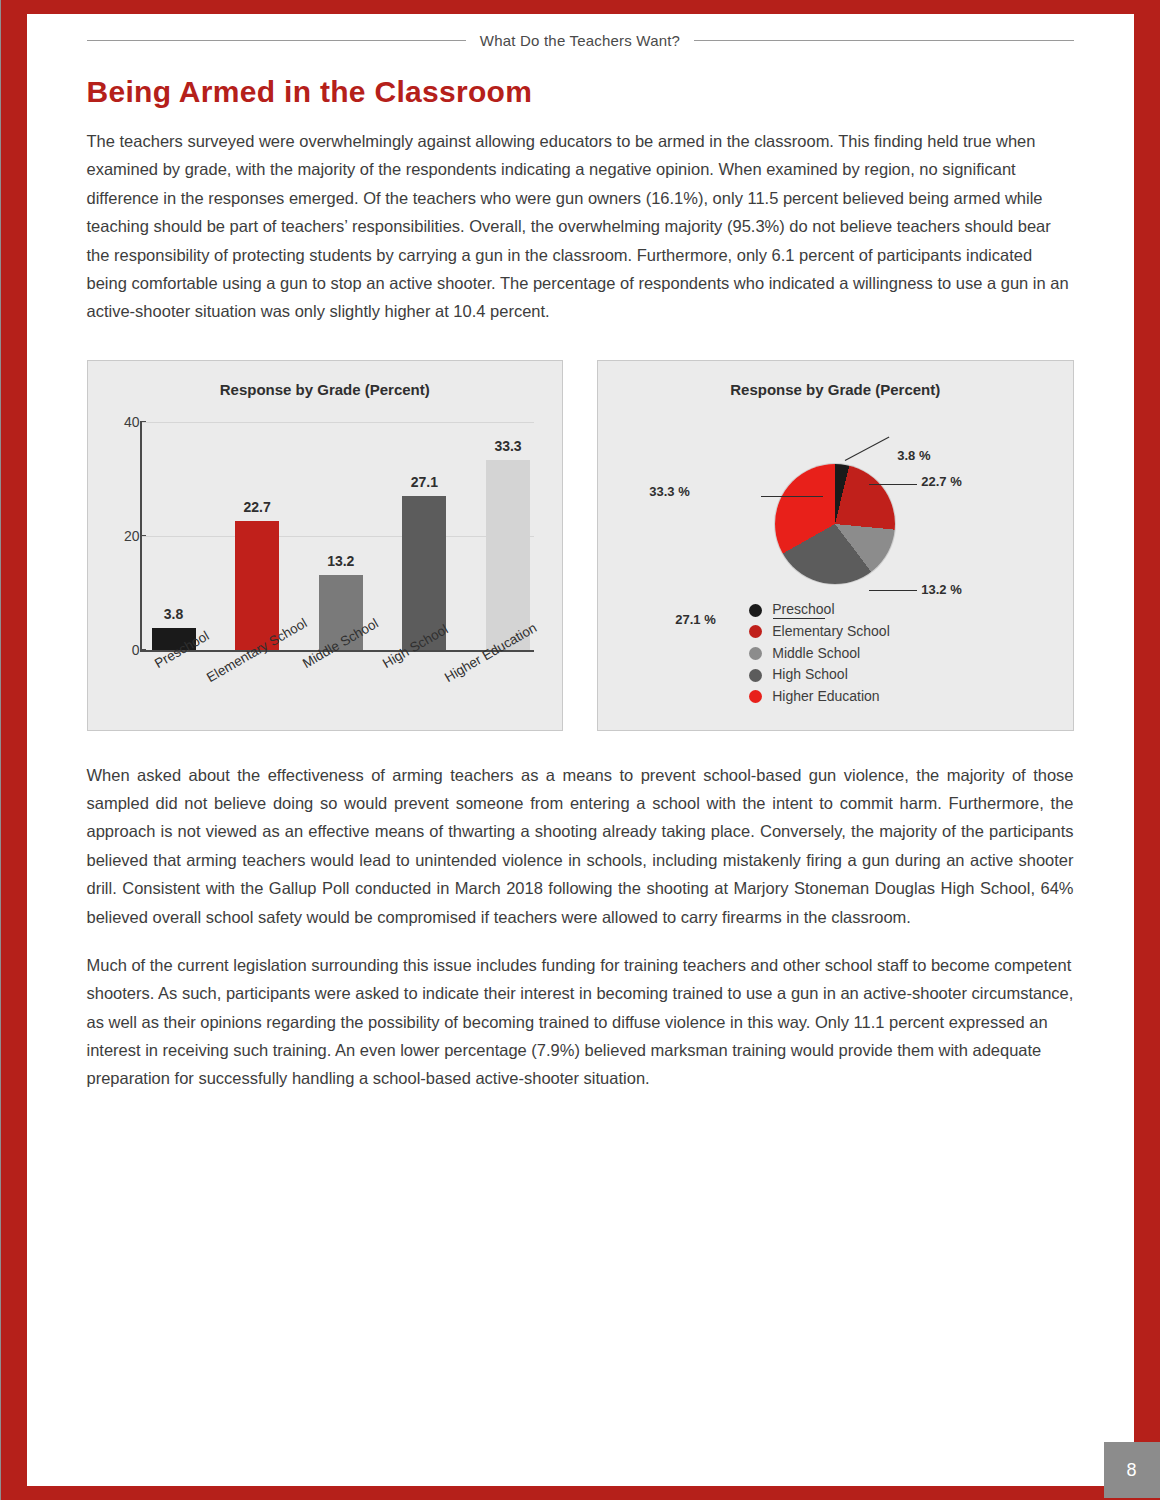What Do the Teachers Want?
Being Armed in the Classroom
The teachers surveyed were overwhelmingly against allowing educators to be armed in the classroom. This finding held true when examined by grade, with the majority of the respondents indicating a negative opinion. When examined by region, no significant difference in the responses emerged. Of the teachers who were gun owners (16.1%), only 11.5 percent believed being armed while teaching should be part of teachers’ responsibilities. Overall, the overwhelming majority (95.3%) do not believe teachers should bear the responsibility of protecting students by carrying a gun in the classroom. Furthermore, only 6.1 percent of participants indicated being comfortable using a gun to stop an active shooter. The percentage of respondents who indicated a willingness to use a gun in an active-shooter situation was only slightly higher at 10.4 percent.
Response by Grade (Percent)
40
20
0
3.8
22.7
13.2
27.1
33.3
Preschool Elementary School Middle School High School Higher Education
Response by Grade (Percent)
3.8 %
22.7 %
33.3 %
13.2 %
27.1 %
Preschool
Elementary School
Middle School
High School
Higher Education
When asked about the effectiveness of arming teachers as a means to prevent school-based gun violence, the majority of those sampled did not believe doing so would prevent someone from entering a school with the intent to commit harm. Furthermore, the approach is not viewed as an effective means of thwarting a shooting already taking place. Conversely, the majority of the participants believed that arming teachers would lead to unintended violence in schools, including mistakenly firing a gun during an active shooter drill. Consistent with the Gallup Poll conducted in March 2018 following the shooting at Marjory Stoneman Douglas High School, 64% believed overall school safety would be compromised if teachers were allowed to carry firearms in the classroom.
Much of the current legislation surrounding this issue includes funding for training teachers and other school staff to become competent shooters. As such, participants were asked to indicate their interest in becoming trained to use a gun in an active-shooter circumstance, as well as their opinions regarding the possibility of becoming trained to diffuse violence in this way. Only 11.1 percent expressed an interest in receiving such training. An even lower percentage (7.9%) believed marksman training would provide them with adequate preparation for successfully handling a school-based active-shooter situation.
8